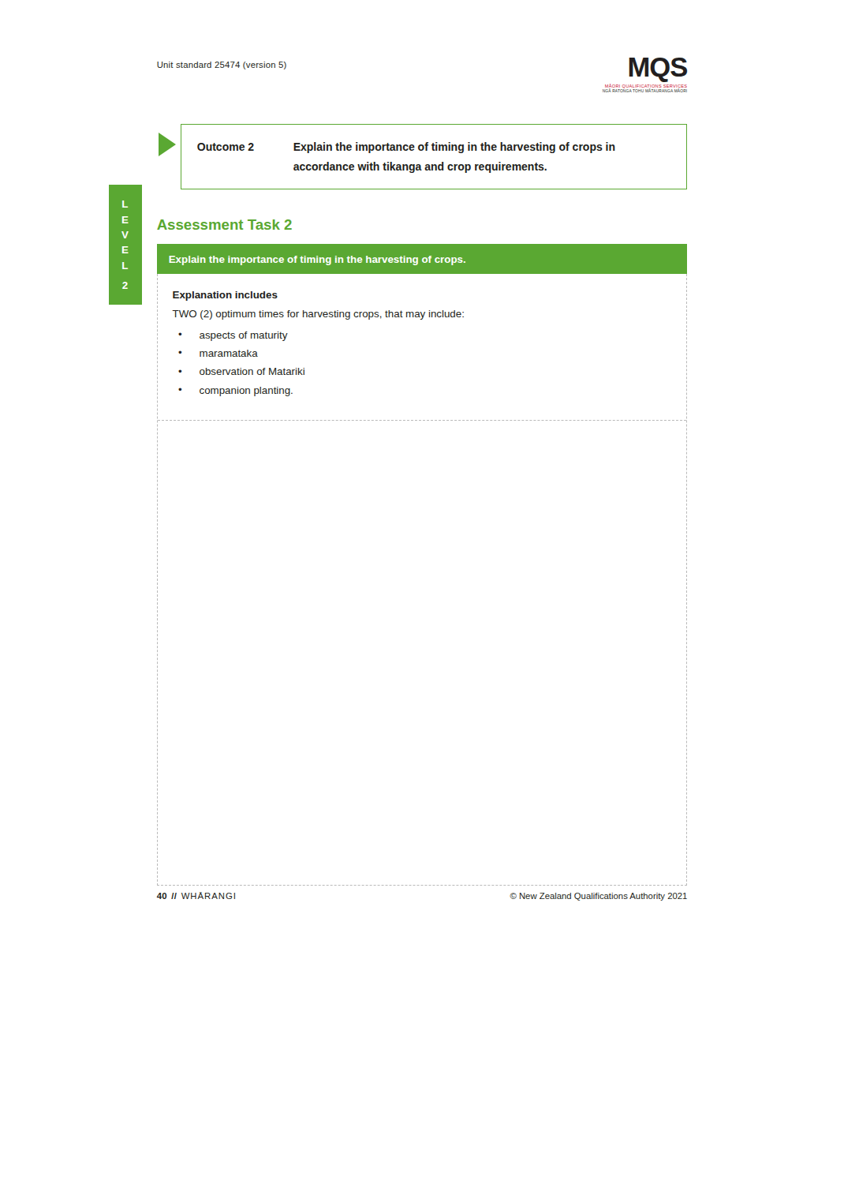Unit standard 25474 (version 5)
MQS
MĀORI QUALIFICATIONS SERVICES NGĀ RATONGA TOHU MĀTAURANGA MĀORI
L E V E L 2
| Outcome 2 | Explain the importance of timing in the harvesting of crops in accordance with tikanga and crop requirements. |
Assessment Task 2
Explain the importance of timing in the harvesting of crops.
Explanation includes
TWO (2) optimum times for harvesting crops, that may include:
aspects of maturity
maramataka
observation of Matariki
companion planting.
40//WHĀRANGI
© New Zealand Qualifications Authority 2021